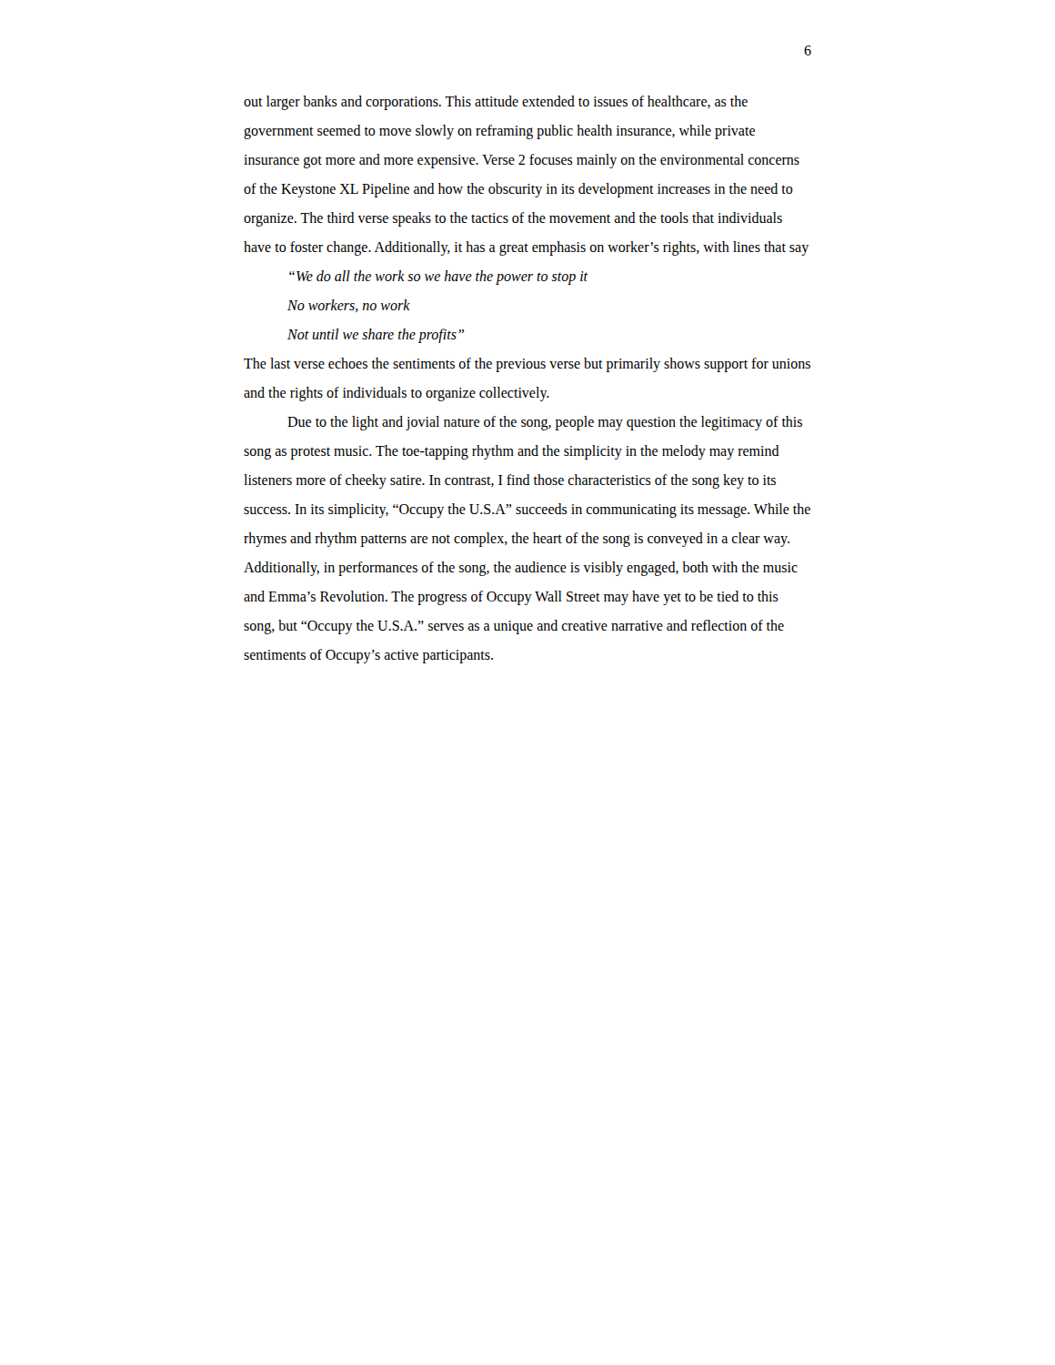6
out larger banks and corporations. This attitude extended to issues of healthcare, as the government seemed to move slowly on reframing public health insurance, while private insurance got more and more expensive. Verse 2 focuses mainly on the environmental concerns of the Keystone XL Pipeline and how the obscurity in its development increases in the need to organize. The third verse speaks to the tactics of the movement and the tools that individuals have to foster change. Additionally, it has a great emphasis on worker’s rights, with lines that say
“We do all the work so we have the power to stop it
No workers, no work
Not until we share the profits”
The last verse echoes the sentiments of the previous verse but primarily shows support for unions and the rights of individuals to organize collectively.
Due to the light and jovial nature of the song, people may question the legitimacy of this song as protest music. The toe-tapping rhythm and the simplicity in the melody may remind listeners more of cheeky satire. In contrast, I find those characteristics of the song key to its success. In its simplicity, “Occupy the U.S.A” succeeds in communicating its message. While the rhymes and rhythm patterns are not complex, the heart of the song is conveyed in a clear way. Additionally, in performances of the song, the audience is visibly engaged, both with the music and Emma’s Revolution. The progress of Occupy Wall Street may have yet to be tied to this song, but “Occupy the U.S.A.” serves as a unique and creative narrative and reflection of the sentiments of Occupy’s active participants.